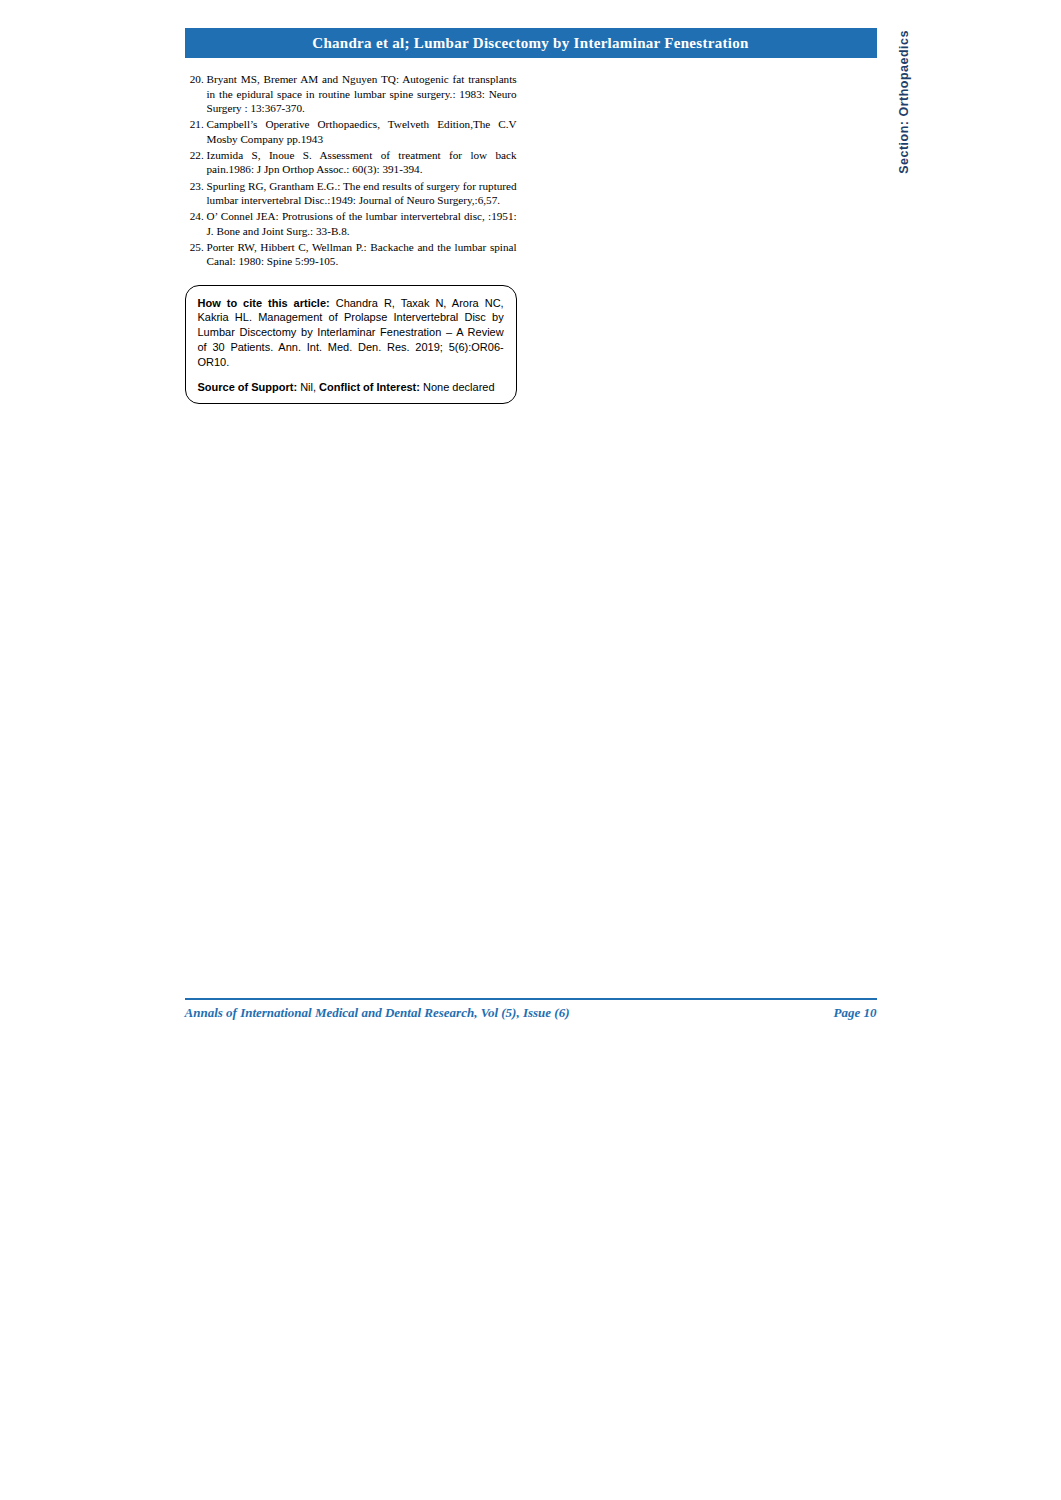Section: Orthopaedics
Chandra et al; Lumbar Discectomy by Interlaminar Fenestration
Bryant MS, Bremer AM and Nguyen TQ: Autogenic fat transplants in the epidural space in routine lumbar spine surgery.: 1983: Neuro Surgery : 13:367-370.
Campbell’s Operative Orthopaedics, Twelveth Edition,The C.V Mosby Company pp.1943
Izumida S, Inoue S. Assessment of treatment for low back pain.1986: J Jpn Orthop Assoc.: 60(3): 391-394.
Spurling RG, Grantham E.G.: The end results of surgery for ruptured lumbar intervertebral Disc.:1949: Journal of Neuro Surgery,:6,57.
O’ Connel JEA: Protrusions of the lumbar intervertebral disc, :1951: J. Bone and Joint Surg.: 33-B.8.
Porter RW, Hibbert C, Wellman P.: Backache and the lumbar spinal Canal: 1980: Spine 5:99-105.
How to cite this article: Chandra R, Taxak N, Arora NC, Kakria HL. Management of Prolapse Intervertebral Disc by Lumbar Discectomy by Interlaminar Fenestration – A Review of 30 Patients. Ann. Int. Med. Den. Res. 2019; 5(6):OR06-OR10.
Source of Support: Nil, Conflict of Interest: None declared
Annals of International Medical and Dental Research, Vol (5), Issue (6)
Page 10